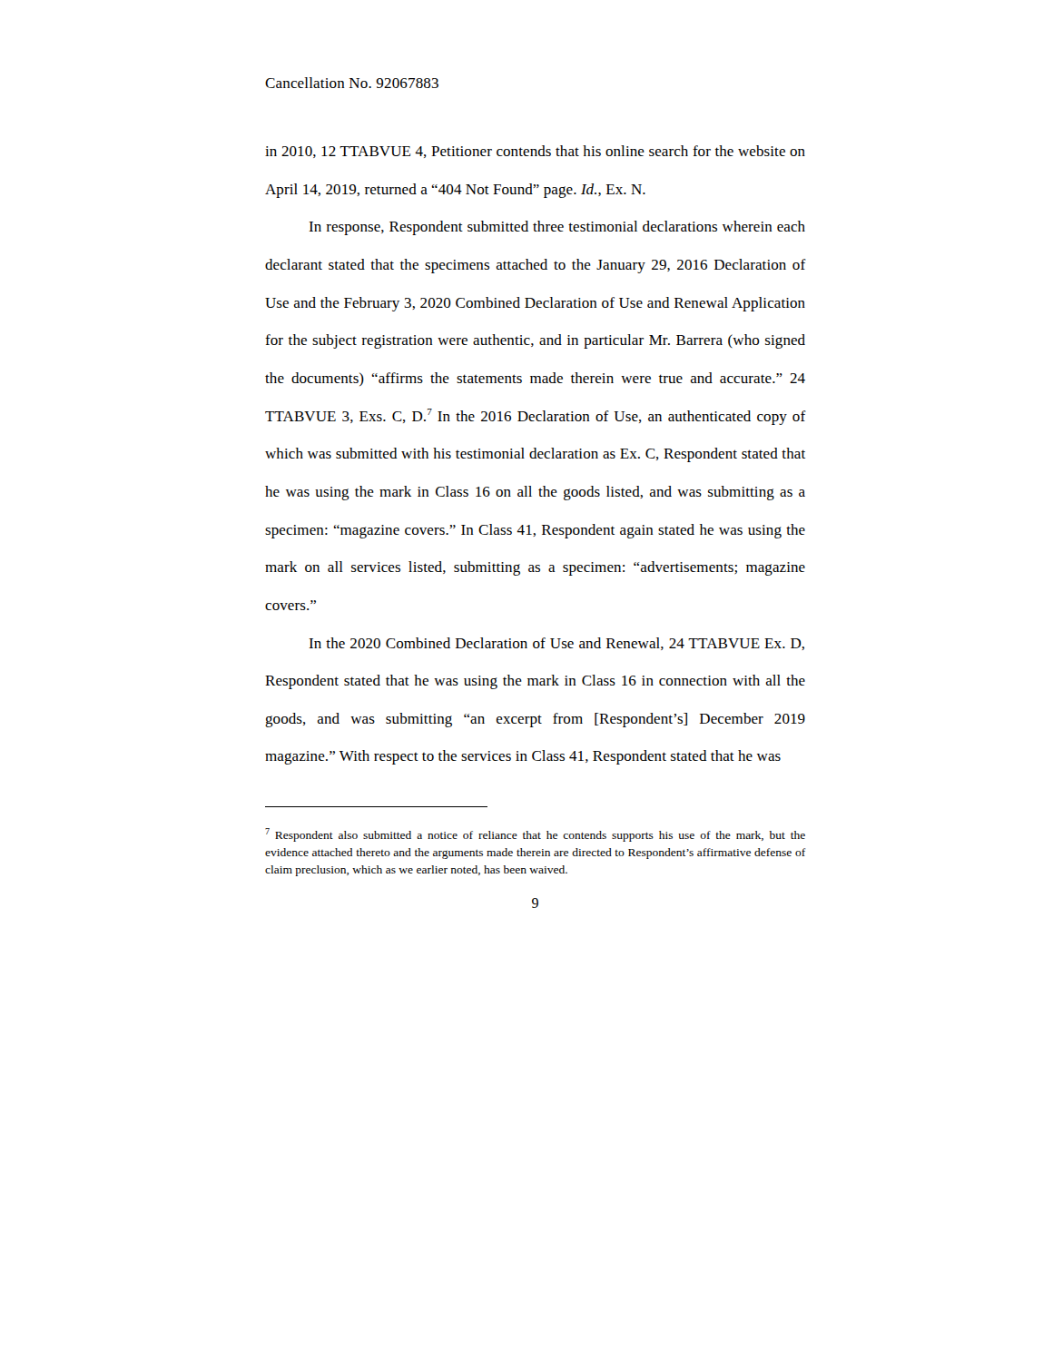Cancellation No. 92067883
in 2010, 12 TTABVUE 4, Petitioner contends that his online search for the website on April 14, 2019, returned a “404 Not Found” page. Id., Ex. N.
In response, Respondent submitted three testimonial declarations wherein each declarant stated that the specimens attached to the January 29, 2016 Declaration of Use and the February 3, 2020 Combined Declaration of Use and Renewal Application for the subject registration were authentic, and in particular Mr. Barrera (who signed the documents) “affirms the statements made therein were true and accurate.” 24 TTABVUE 3, Exs. C, D.7 In the 2016 Declaration of Use, an authenticated copy of which was submitted with his testimonial declaration as Ex. C, Respondent stated that he was using the mark in Class 16 on all the goods listed, and was submitting as a specimen: “magazine covers.” In Class 41, Respondent again stated he was using the mark on all services listed, submitting as a specimen: “advertisements; magazine covers.”
In the 2020 Combined Declaration of Use and Renewal, 24 TTABVUE Ex. D, Respondent stated that he was using the mark in Class 16 in connection with all the goods, and was submitting “an excerpt from [Respondent’s] December 2019 magazine.” With respect to the services in Class 41, Respondent stated that he was
7 Respondent also submitted a notice of reliance that he contends supports his use of the mark, but the evidence attached thereto and the arguments made therein are directed to Respondent’s affirmative defense of claim preclusion, which as we earlier noted, has been waived.
9